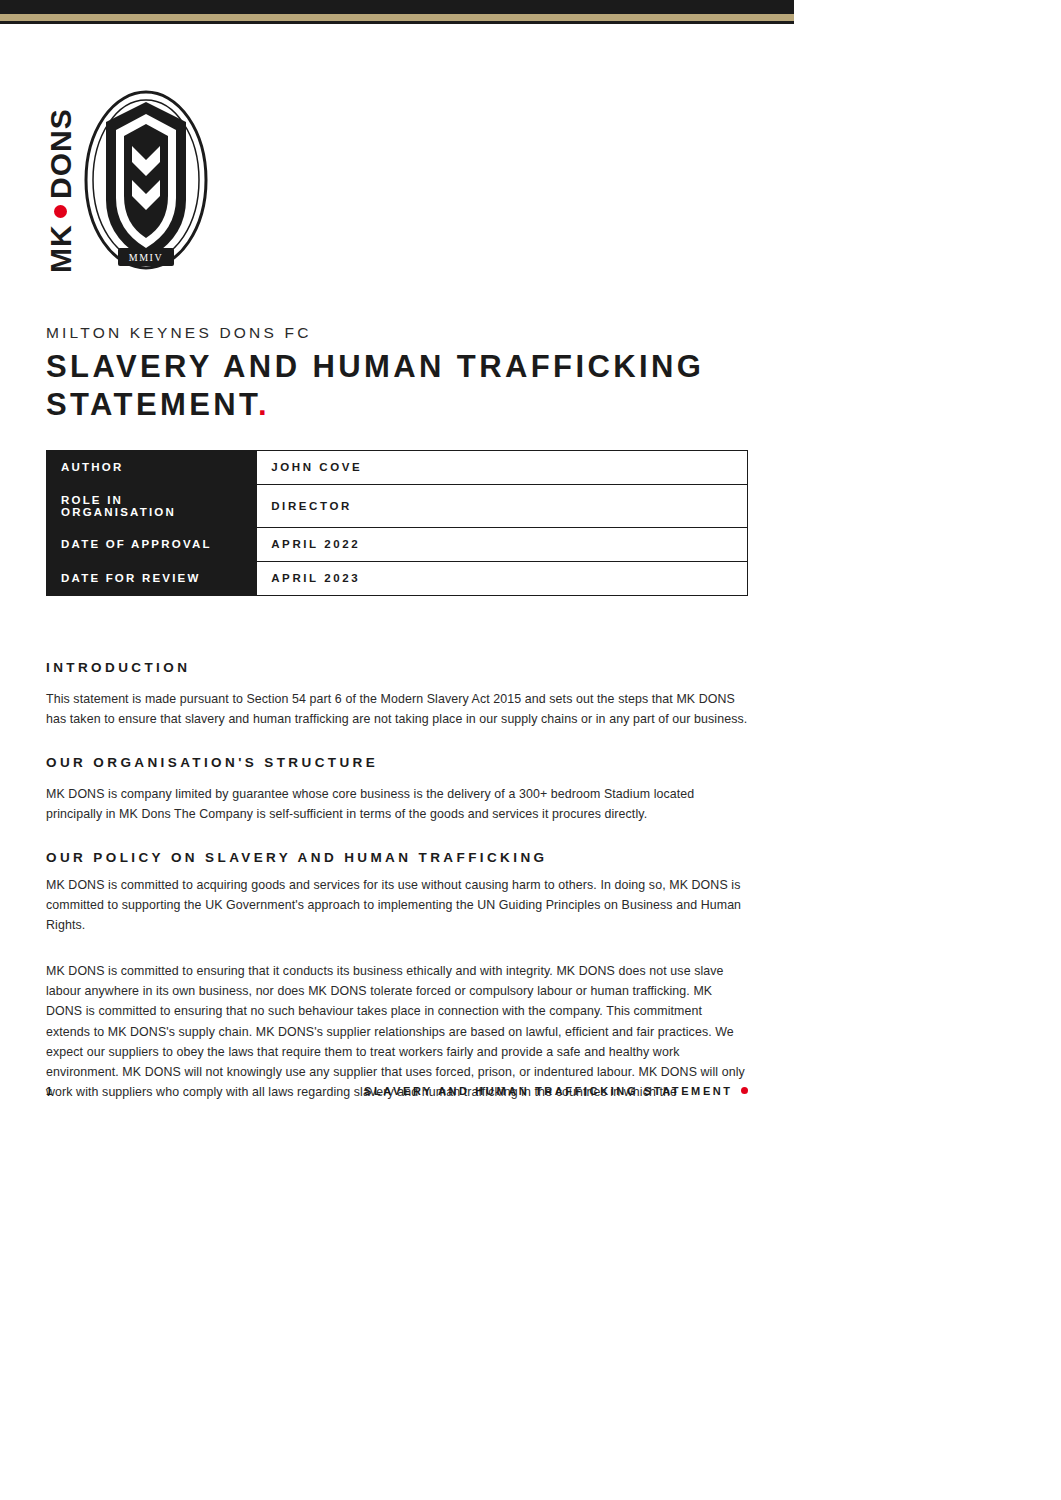MK DONS
MMIV
Milton Keynes Dons FC
Slavery and Human Trafficking
Statement.
| Author | John Cove |
| Role in Organisation | Director |
| Date of Approval | April 2022 |
| Date for Review | April 2023 |
Introduction
This statement is made pursuant to Section 54 part 6 of the Modern Slavery Act 2015 and sets out the steps that MK DONS has taken to ensure that slavery and human trafficking are not taking place in our supply chains or in any part of our business.
Our Organisation's Structure
MK DONS is company limited by guarantee whose core business is the delivery of a 300+ bedroom Stadium located principally in MK Dons The Company is self-sufficient in terms of the goods and services it procures directly.
Our Policy on Slavery and Human Trafficking
MK DONS is committed to acquiring goods and services for its use without causing harm to others. In doing so, MK DONS is committed to supporting the UK Government's approach to implementing the UN Guiding Principles on Business and Human Rights.
MK DONS is committed to ensuring that it conducts its business ethically and with integrity. MK DONS does not use slave labour anywhere in its own business, nor does MK DONS tolerate forced or compulsory labour or human trafficking. MK DONS is committed to ensuring that no such behaviour takes place in connection with the company. This commitment extends to MK DONS's supply chain. MK DONS's supplier relationships are based on lawful, efficient and fair practices. We expect our suppliers to obey the laws that require them to treat workers fairly and provide a safe and healthy work environment. MK DONS will not knowingly use any supplier that uses forced, prison, or indentured labour. MK DONS will only work with suppliers who comply with all laws regarding slavery and human trafficking in the countries in which the
1
Slavery and Human Trafficking Statement